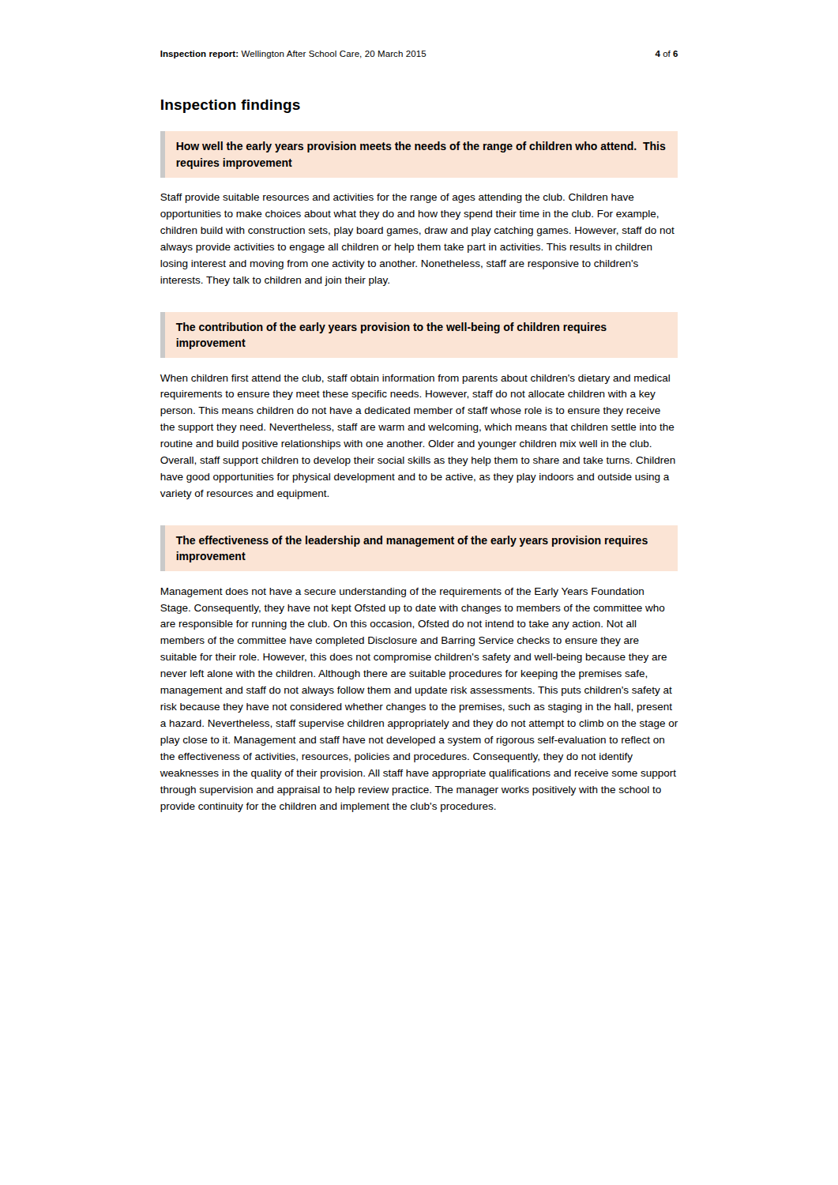Inspection report: Wellington After School Care, 20 March 2015
4 of 6
Inspection findings
How well the early years provision meets the needs of the range of children who attend. This requires improvement
Staff provide suitable resources and activities for the range of ages attending the club. Children have opportunities to make choices about what they do and how they spend their time in the club. For example, children build with construction sets, play board games, draw and play catching games. However, staff do not always provide activities to engage all children or help them take part in activities. This results in children losing interest and moving from one activity to another. Nonetheless, staff are responsive to children's interests. They talk to children and join their play.
The contribution of the early years provision to the well-being of children requires improvement
When children first attend the club, staff obtain information from parents about children's dietary and medical requirements to ensure they meet these specific needs. However, staff do not allocate children with a key person. This means children do not have a dedicated member of staff whose role is to ensure they receive the support they need. Nevertheless, staff are warm and welcoming, which means that children settle into the routine and build positive relationships with one another. Older and younger children mix well in the club. Overall, staff support children to develop their social skills as they help them to share and take turns. Children have good opportunities for physical development and to be active, as they play indoors and outside using a variety of resources and equipment.
The effectiveness of the leadership and management of the early years provision requires improvement
Management does not have a secure understanding of the requirements of the Early Years Foundation Stage. Consequently, they have not kept Ofsted up to date with changes to members of the committee who are responsible for running the club. On this occasion, Ofsted do not intend to take any action. Not all members of the committee have completed Disclosure and Barring Service checks to ensure they are suitable for their role. However, this does not compromise children's safety and well-being because they are never left alone with the children. Although there are suitable procedures for keeping the premises safe, management and staff do not always follow them and update risk assessments. This puts children's safety at risk because they have not considered whether changes to the premises, such as staging in the hall, present a hazard. Nevertheless, staff supervise children appropriately and they do not attempt to climb on the stage or play close to it. Management and staff have not developed a system of rigorous self-evaluation to reflect on the effectiveness of activities, resources, policies and procedures. Consequently, they do not identify weaknesses in the quality of their provision. All staff have appropriate qualifications and receive some support through supervision and appraisal to help review practice. The manager works positively with the school to provide continuity for the children and implement the club's procedures.